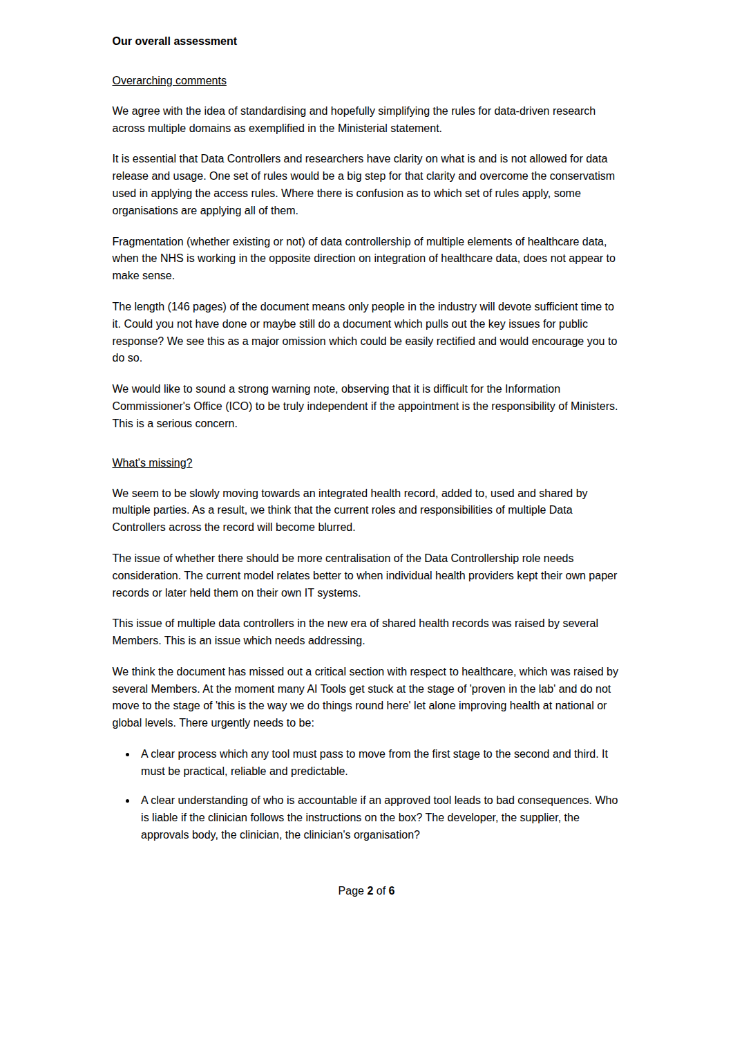Our overall assessment
Overarching comments
We agree with the idea of standardising and hopefully simplifying the rules for data-driven research across multiple domains as exemplified in the Ministerial statement.
It is essential that Data Controllers and researchers have clarity on what is and is not allowed for data release and usage. One set of rules would be a big step for that clarity and overcome the conservatism used in applying the access rules. Where there is confusion as to which set of rules apply, some organisations are applying all of them.
Fragmentation (whether existing or not) of data controllership of multiple elements of healthcare data, when the NHS is working in the opposite direction on integration of healthcare data, does not appear to make sense.
The length (146 pages) of the document means only people in the industry will devote sufficient time to it. Could you not have done or maybe still do a document which pulls out the key issues for public response? We see this as a major omission which could be easily rectified and would encourage you to do so.
We would like to sound a strong warning note, observing that it is difficult for the Information Commissioner's Office (ICO) to be truly independent if the appointment is the responsibility of Ministers. This is a serious concern.
What's missing?
We seem to be slowly moving towards an integrated health record, added to, used and shared by multiple parties. As a result, we think that the current roles and responsibilities of multiple Data Controllers across the record will become blurred.
The issue of whether there should be more centralisation of the Data Controllership role needs consideration. The current model relates better to when individual health providers kept their own paper records or later held them on their own IT systems.
This issue of multiple data controllers in the new era of shared health records was raised by several Members. This is an issue which needs addressing.
We think the document has missed out a critical section with respect to healthcare, which was raised by several Members. At the moment many AI Tools get stuck at the stage of 'proven in the lab' and do not move to the stage of 'this is the way we do things round here' let alone improving health at national or global levels. There urgently needs to be:
A clear process which any tool must pass to move from the first stage to the second and third. It must be practical, reliable and predictable.
A clear understanding of who is accountable if an approved tool leads to bad consequences. Who is liable if the clinician follows the instructions on the box? The developer, the supplier, the approvals body, the clinician, the clinician's organisation?
Page 2 of 6